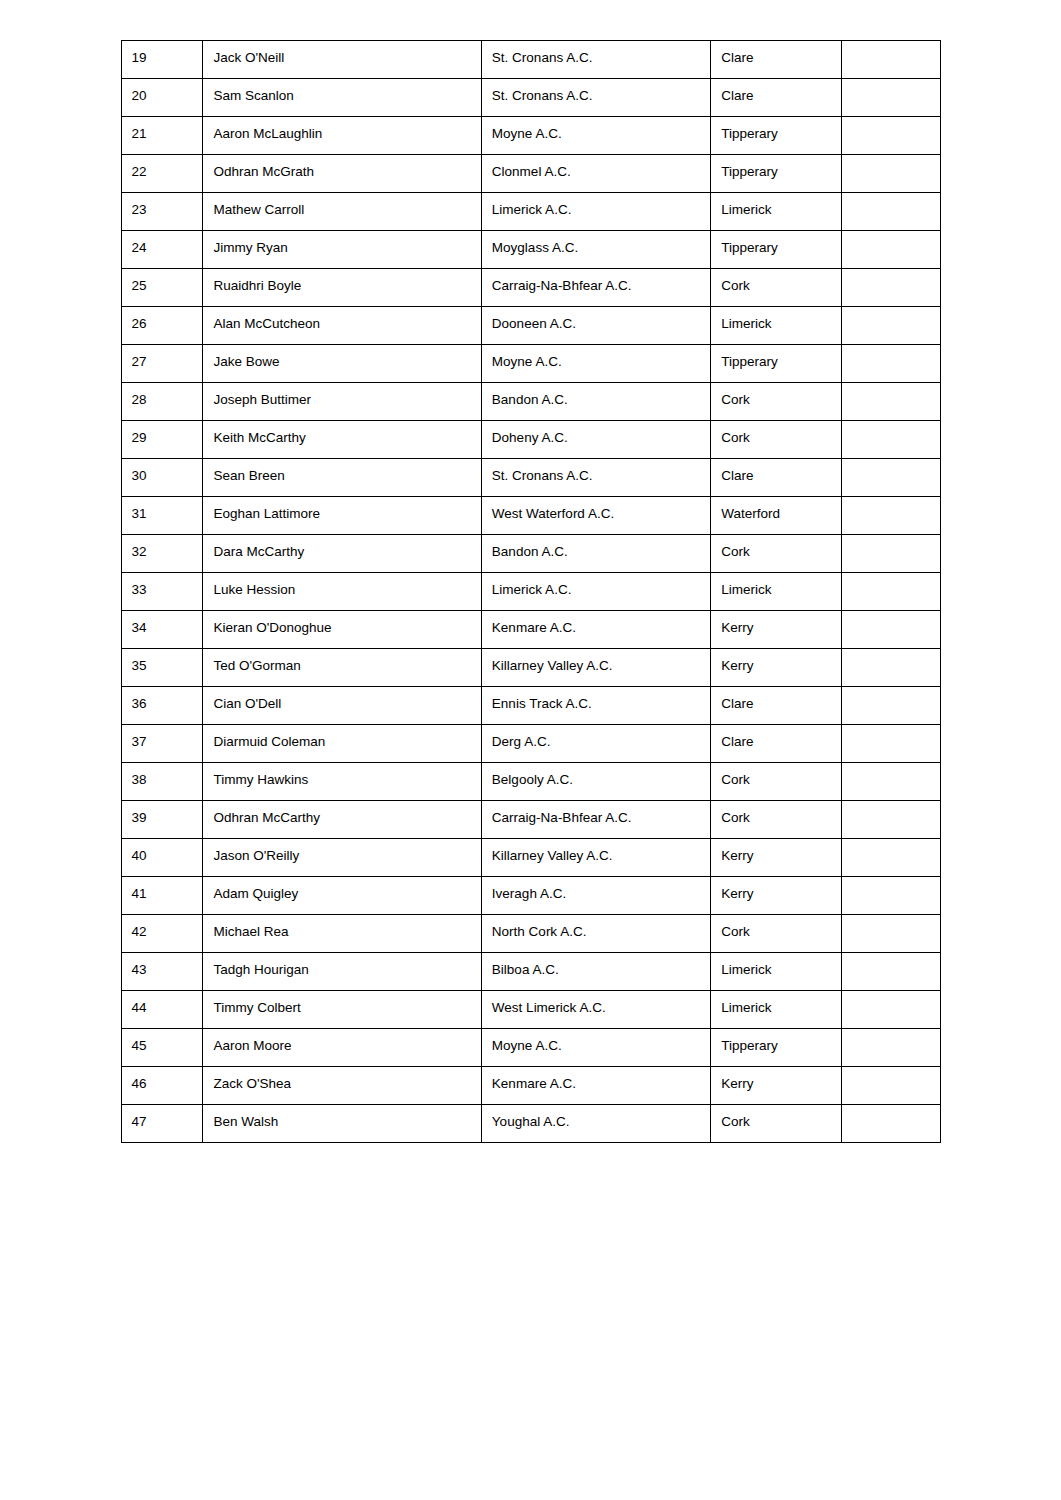| 19 | Jack O'Neill | St. Cronans A.C. | Clare | |
| 20 | Sam Scanlon | St. Cronans A.C. | Clare | |
| 21 | Aaron McLaughlin | Moyne A.C. | Tipperary | |
| 22 | Odhran McGrath | Clonmel A.C. | Tipperary | |
| 23 | Mathew Carroll | Limerick A.C. | Limerick | |
| 24 | Jimmy Ryan | Moyglass A.C. | Tipperary | |
| 25 | Ruaidhri Boyle | Carraig-Na-Bhfear A.C. | Cork | |
| 26 | Alan McCutcheon | Dooneen A.C. | Limerick | |
| 27 | Jake Bowe | Moyne A.C. | Tipperary | |
| 28 | Joseph Buttimer | Bandon A.C. | Cork | |
| 29 | Keith McCarthy | Doheny A.C. | Cork | |
| 30 | Sean Breen | St. Cronans A.C. | Clare | |
| 31 | Eoghan Lattimore | West Waterford A.C. | Waterford | |
| 32 | Dara McCarthy | Bandon A.C. | Cork | |
| 33 | Luke Hession | Limerick A.C. | Limerick | |
| 34 | Kieran O'Donoghue | Kenmare A.C. | Kerry | |
| 35 | Ted O'Gorman | Killarney Valley A.C. | Kerry | |
| 36 | Cian O'Dell | Ennis Track A.C. | Clare | |
| 37 | Diarmuid Coleman | Derg A.C. | Clare | |
| 38 | Timmy Hawkins | Belgooly A.C. | Cork | |
| 39 | Odhran McCarthy | Carraig-Na-Bhfear A.C. | Cork | |
| 40 | Jason O'Reilly | Killarney Valley A.C. | Kerry | |
| 41 | Adam Quigley | Iveragh A.C. | Kerry | |
| 42 | Michael Rea | North Cork A.C. | Cork | |
| 43 | Tadgh Hourigan | Bilboa A.C. | Limerick | |
| 44 | Timmy Colbert | West Limerick A.C. | Limerick | |
| 45 | Aaron Moore | Moyne A.C. | Tipperary | |
| 46 | Zack O'Shea | Kenmare A.C. | Kerry | |
| 47 | Ben Walsh | Youghal A.C. | Cork | |